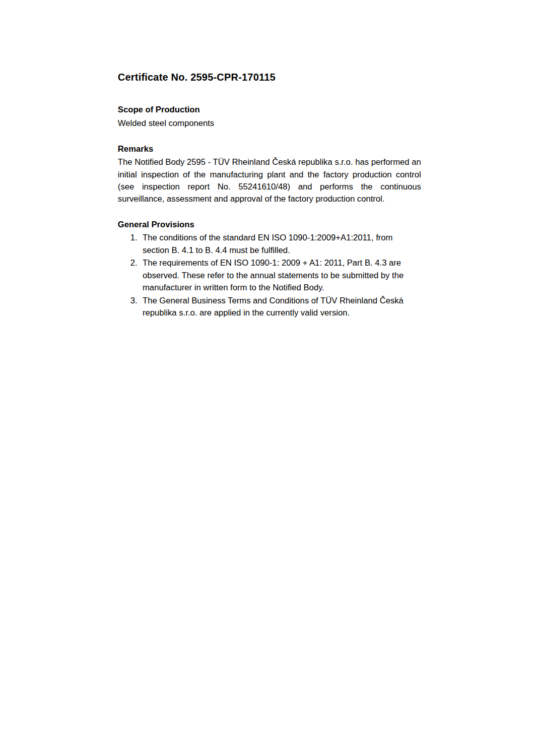Certificate No. 2595-CPR-170115
Scope of Production
Welded steel components
Remarks
The Notified Body 2595 - TÜV Rheinland Česká republika s.r.o. has performed an initial inspection of the manufacturing plant and the factory production control (see inspection report No. 55241610/48) and performs the continuous surveillance, assessment and approval of the factory production control.
General Provisions
The conditions of the standard EN ISO 1090-1:2009+A1:2011, from section B. 4.1 to B. 4.4 must be fulfilled.
The requirements of EN ISO 1090-1: 2009 + A1: 2011, Part B. 4.3 are observed. These refer to the annual statements to be submitted by the manufacturer in written form to the Notified Body.
The General Business Terms and Conditions of TÜV Rheinland Česká republika s.r.o. are applied in the currently valid version.